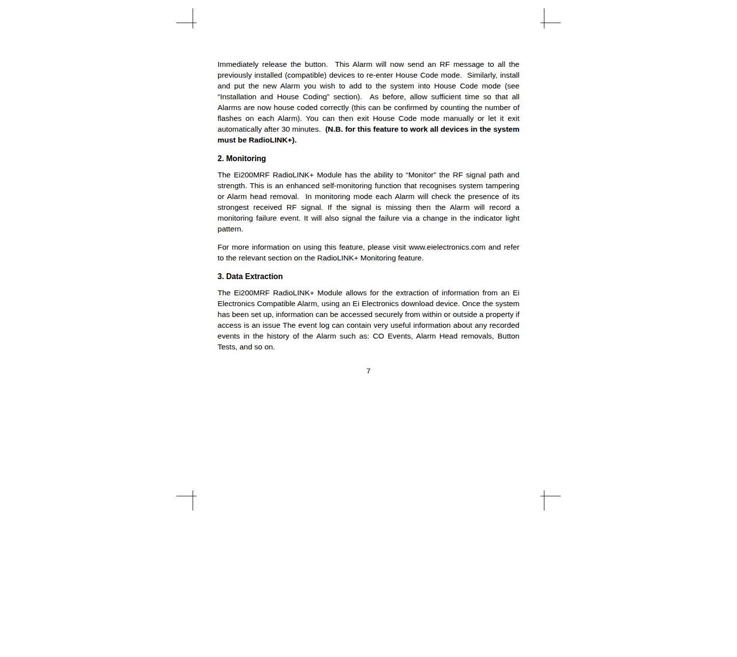Immediately release the button. This Alarm will now send an RF message to all the previously installed (compatible) devices to re-enter House Code mode. Similarly, install and put the new Alarm you wish to add to the system into House Code mode (see “Installation and House Coding” section). As before, allow sufficient time so that all Alarms are now house coded correctly (this can be confirmed by counting the number of flashes on each Alarm). You can then exit House Code mode manually or let it exit automatically after 30 minutes. (N.B. for this feature to work all devices in the system must be RadioLINK+).
2. Monitoring
The Ei200MRF RadioLINK+ Module has the ability to “Monitor” the RF signal path and strength. This is an enhanced self-monitoring function that recognises system tampering or Alarm head removal. In monitoring mode each Alarm will check the presence of its strongest received RF signal. If the signal is missing then the Alarm will record a monitoring failure event. It will also signal the failure via a change in the indicator light pattern.
For more information on using this feature, please visit www.eielectronics.com and refer to the relevant section on the RadioLINK+ Monitoring feature.
3. Data Extraction
The Ei200MRF RadioLINK+ Module allows for the extraction of information from an Ei Electronics Compatible Alarm, using an Ei Electronics download device. Once the system has been set up, information can be accessed securely from within or outside a property if access is an issue The event log can contain very useful information about any recorded events in the history of the Alarm such as: CO Events, Alarm Head removals, Button Tests, and so on.
7